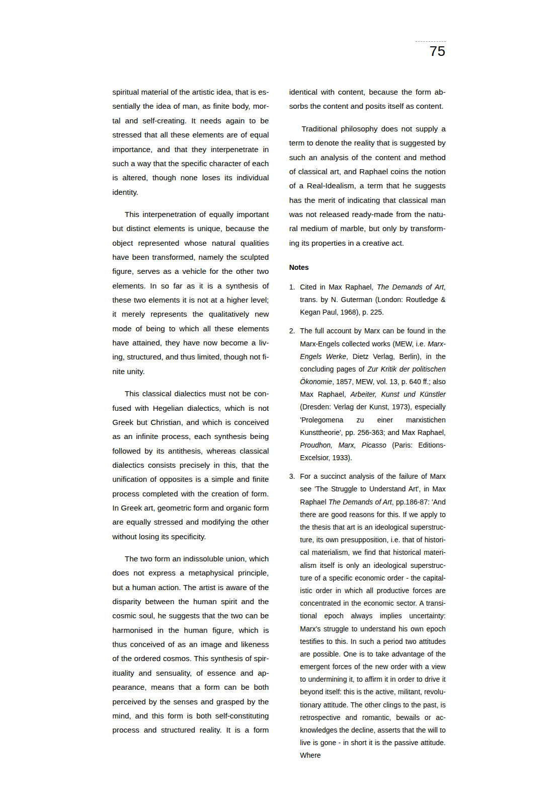75
spiritual material of the artistic idea, that is essentially the idea of man, as finite body, mortal and self-creating. It needs again to be stressed that all these elements are of equal importance, and that they interpenetrate in such a way that the specific character of each is altered, though none loses its individual identity.
This interpenetration of equally important but distinct elements is unique, because the object represented whose natural qualities have been transformed, namely the sculpted figure, serves as a vehicle for the other two elements. In so far as it is a synthesis of these two elements it is not at a higher level; it merely represents the qualitatively new mode of being to which all these elements have attained, they have now become a living, structured, and thus limited, though not finite unity.
This classical dialectics must not be confused with Hegelian dialectics, which is not Greek but Christian, and which is conceived as an infinite process, each synthesis being followed by its antithesis, whereas classical dialectics consists precisely in this, that the unification of opposites is a simple and finite process completed with the creation of form. In Greek art, geometric form and organic form are equally stressed and modifying the other without losing its specificity.
The two form an indissoluble union, which does not express a metaphysical principle, but a human action. The artist is aware of the disparity between the human spirit and the cosmic soul, he suggests that the two can be harmonised in the human figure, which is thus conceived of as an image and likeness of the ordered cosmos. This synthesis of spirituality and sensuality, of essence and appearance, means that a form can be both perceived by the senses and grasped by the mind, and this form is both self-constituting process and structured reality. It is a form identical with content, because the form absorbs the content and posits itself as content.
Traditional philosophy does not supply a term to denote the reality that is suggested by such an analysis of the content and method of classical art, and Raphael coins the notion of a Real-Idealism, a term that he suggests has the merit of indicating that classical man was not released ready-made from the natural medium of marble, but only by transforming its properties in a creative act.
Notes
Cited in Max Raphael, The Demands of Art, trans. by N. Guterman (London: Routledge & Kegan Paul, 1968), p. 225.
The full account by Marx can be found in the Marx-Engels collected works (MEW, i.e. Marx-Engels Werke, Dietz Verlag, Berlin), in the concluding pages of Zur Kritik der politischen Ökonomie, 1857, MEW, vol. 13, p. 640 ff.; also Max Raphael, Arbeiter, Kunst und Künstler (Dresden: Verlag der Kunst, 1973), especially 'Prolegomena zu einer marxistichen Kunsttheorie', pp. 256-363; and Max Raphael, Proudhon, Marx, Picasso (Paris: Editions-Excelsior, 1933).
For a succinct analysis of the failure of Marx see 'The Struggle to Understand Art', in Max Raphael The Demands of Art, pp.186-87: 'And there are good reasons for this. If we apply to the thesis that art is an ideological superstructure, its own presupposition, i.e. that of historical materialism, we find that historical materialism itself is only an ideological superstructure of a specific economic order - the capitalistic order in which all productive forces are concentrated in the economic sector. A transitional epoch always implies uncertainty: Marx's struggle to understand his own epoch testifies to this. In such a period two attitudes are possible. One is to take advantage of the emergent forces of the new order with a view to undermining it, to affirm it in order to drive it beyond itself: this is the active, militant, revolutionary attitude. The other clings to the past, is retrospective and romantic, bewails or acknowledges the decline, asserts that the will to live is gone - in short it is the passive attitude. Where